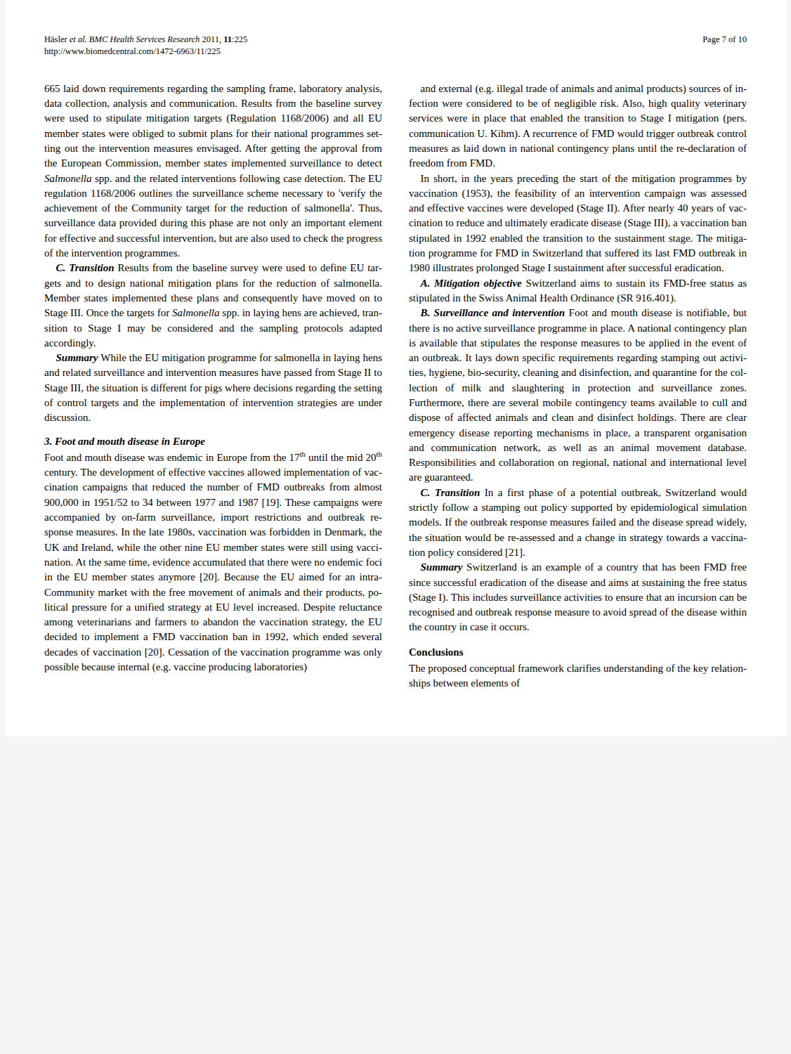Häsler et al. BMC Health Services Research 2011, 11:225
http://www.biomedcentral.com/1472-6963/11/225
Page 7 of 10
665 laid down requirements regarding the sampling frame, laboratory analysis, data collection, analysis and communication. Results from the baseline survey were used to stipulate mitigation targets (Regulation 1168/2006) and all EU member states were obliged to submit plans for their national programmes setting out the intervention measures envisaged. After getting the approval from the European Commission, member states implemented surveillance to detect Salmonella spp. and the related interventions following case detection. The EU regulation 1168/2006 outlines the surveillance scheme necessary to 'verify the achievement of the Community target for the reduction of salmonella'. Thus, surveillance data provided during this phase are not only an important element for effective and successful intervention, but are also used to check the progress of the intervention programmes.
C. Transition Results from the baseline survey were used to define EU targets and to design national mitigation plans for the reduction of salmonella. Member states implemented these plans and consequently have moved on to Stage III. Once the targets for Salmonella spp. in laying hens are achieved, transition to Stage I may be considered and the sampling protocols adapted accordingly.
Summary While the EU mitigation programme for salmonella in laying hens and related surveillance and intervention measures have passed from Stage II to Stage III, the situation is different for pigs where decisions regarding the setting of control targets and the implementation of intervention strategies are under discussion.
3. Foot and mouth disease in Europe
Foot and mouth disease was endemic in Europe from the 17th until the mid 20th century. The development of effective vaccines allowed implementation of vaccination campaigns that reduced the number of FMD outbreaks from almost 900,000 in 1951/52 to 34 between 1977 and 1987 [19]. These campaigns were accompanied by on-farm surveillance, import restrictions and outbreak response measures. In the late 1980s, vaccination was forbidden in Denmark, the UK and Ireland, while the other nine EU member states were still using vaccination. At the same time, evidence accumulated that there were no endemic foci in the EU member states anymore [20]. Because the EU aimed for an intra-Community market with the free movement of animals and their products, political pressure for a unified strategy at EU level increased. Despite reluctance among veterinarians and farmers to abandon the vaccination strategy, the EU decided to implement a FMD vaccination ban in 1992, which ended several decades of vaccination [20]. Cessation of the vaccination programme was only possible because internal (e.g. vaccine producing laboratories)
and external (e.g. illegal trade of animals and animal products) sources of infection were considered to be of negligible risk. Also, high quality veterinary services were in place that enabled the transition to Stage I mitigation (pers. communication U. Kihm). A recurrence of FMD would trigger outbreak control measures as laid down in national contingency plans until the re-declaration of freedom from FMD.
In short, in the years preceding the start of the mitigation programmes by vaccination (1953), the feasibility of an intervention campaign was assessed and effective vaccines were developed (Stage II). After nearly 40 years of vaccination to reduce and ultimately eradicate disease (Stage III), a vaccination ban stipulated in 1992 enabled the transition to the sustainment stage. The mitigation programme for FMD in Switzerland that suffered its last FMD outbreak in 1980 illustrates prolonged Stage I sustainment after successful eradication.
A. Mitigation objective Switzerland aims to sustain its FMD-free status as stipulated in the Swiss Animal Health Ordinance (SR 916.401).
B. Surveillance and intervention Foot and mouth disease is notifiable, but there is no active surveillance programme in place. A national contingency plan is available that stipulates the response measures to be applied in the event of an outbreak. It lays down specific requirements regarding stamping out activities, hygiene, bio-security, cleaning and disinfection, and quarantine for the collection of milk and slaughtering in protection and surveillance zones. Furthermore, there are several mobile contingency teams available to cull and dispose of affected animals and clean and disinfect holdings. There are clear emergency disease reporting mechanisms in place, a transparent organisation and communication network, as well as an animal movement database. Responsibilities and collaboration on regional, national and international level are guaranteed.
C. Transition In a first phase of a potential outbreak, Switzerland would strictly follow a stamping out policy supported by epidemiological simulation models. If the outbreak response measures failed and the disease spread widely, the situation would be re-assessed and a change in strategy towards a vaccination policy considered [21].
Summary Switzerland is an example of a country that has been FMD free since successful eradication of the disease and aims at sustaining the free status (Stage I). This includes surveillance activities to ensure that an incursion can be recognised and outbreak response measure to avoid spread of the disease within the country in case it occurs.
Conclusions
The proposed conceptual framework clarifies understanding of the key relationships between elements of